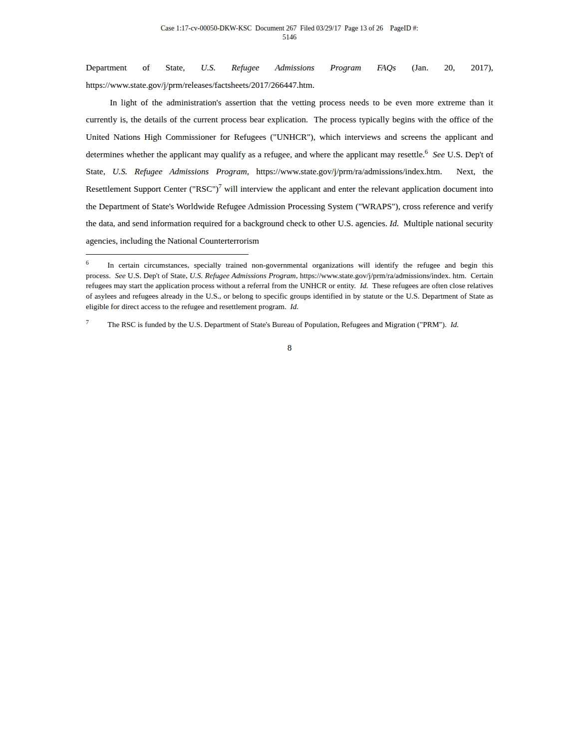Case 1:17-cv-00050-DKW-KSC Document 267 Filed 03/29/17 Page 13 of 26 PageID #:
5146
Department of State, U.S. Refugee Admissions Program FAQs (Jan. 20, 2017), https://www.state.gov/j/prm/releases/factsheets/2017/266447.htm.
In light of the administration's assertion that the vetting process needs to be even more extreme than it currently is, the details of the current process bear explication. The process typically begins with the office of the United Nations High Commissioner for Refugees ("UNHCR"), which interviews and screens the applicant and determines whether the applicant may qualify as a refugee, and where the applicant may resettle.6 See U.S. Dep't of State, U.S. Refugee Admissions Program, https://www.state.gov/j/prm/ra/admissions/index.htm. Next, the Resettlement Support Center ("RSC")7 will interview the applicant and enter the relevant application document into the Department of State's Worldwide Refugee Admission Processing System ("WRAPS"), cross reference and verify the data, and send information required for a background check to other U.S. agencies. Id. Multiple national security agencies, including the National Counterterrorism
6 In certain circumstances, specially trained non-governmental organizations will identify the refugee and begin this process. See U.S. Dep't of State, U.S. Refugee Admissions Program, https://www.state.gov/j/prm/ra/admissions/index. htm. Certain refugees may start the application process without a referral from the UNHCR or entity. Id. These refugees are often close relatives of asylees and refugees already in the U.S., or belong to specific groups identified in by statute or the U.S. Department of State as eligible for direct access to the refugee and resettlement program. Id.
7 The RSC is funded by the U.S. Department of State's Bureau of Population, Refugees and Migration ("PRM"). Id.
8